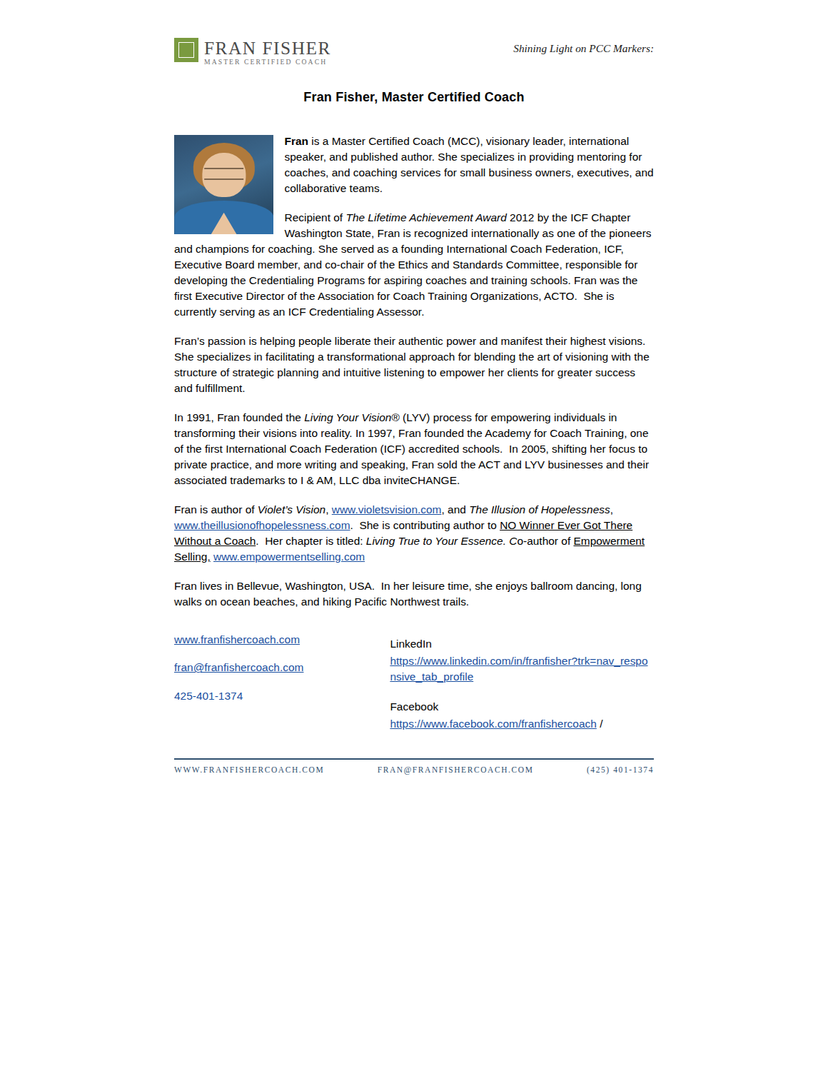FRAN FISHER
MASTER CERTIFIED COACH
Shining Light on PCC Markers:
Fran Fisher, Master Certified Coach
Fran is a Master Certified Coach (MCC), visionary leader, international speaker, and published author. She specializes in providing mentoring for coaches, and coaching services for small business owners, executives, and collaborative teams.
Recipient of The Lifetime Achievement Award 2012 by the ICF Chapter Washington State, Fran is recognized internationally as one of the pioneers and champions for coaching. She served as a founding International Coach Federation, ICF, Executive Board member, and co-chair of the Ethics and Standards Committee, responsible for developing the Credentialing Programs for aspiring coaches and training schools. Fran was the first Executive Director of the Association for Coach Training Organizations, ACTO. She is currently serving as an ICF Credentialing Assessor.
Fran’s passion is helping people liberate their authentic power and manifest their highest visions. She specializes in facilitating a transformational approach for blending the art of visioning with the structure of strategic planning and intuitive listening to empower her clients for greater success and fulfillment.
In 1991, Fran founded the Living Your Vision® (LYV) process for empowering individuals in transforming their visions into reality. In 1997, Fran founded the Academy for Coach Training, one of the first International Coach Federation (ICF) accredited schools. In 2005, shifting her focus to private practice, and more writing and speaking, Fran sold the ACT and LYV businesses and their associated trademarks to I & AM, LLC dba inviteCHANGE.
Fran is author of Violet’s Vision, www.violetsvision.com, and The Illusion of Hopelessness, www.theillusionofhopelessness.com. She is contributing author to NO Winner Ever Got There Without a Coach. Her chapter is titled: Living True to Your Essence. Co-author of Empowerment Selling, www.empowermentselling.com
Fran lives in Bellevue, Washington, USA. In her leisure time, she enjoys ballroom dancing, long walks on ocean beaches, and hiking Pacific Northwest trails.
www.franfishercoach.com
fran@franfishercoach.com
425-401-1374
LinkedIn
https://www.linkedin.com/in/franfisher?trk=nav_responsive_tab_profile
Facebook
https://www.facebook.com/franfishercoach /
www.franfishercoach.com fran@franfishercoach.com (425) 401-1374